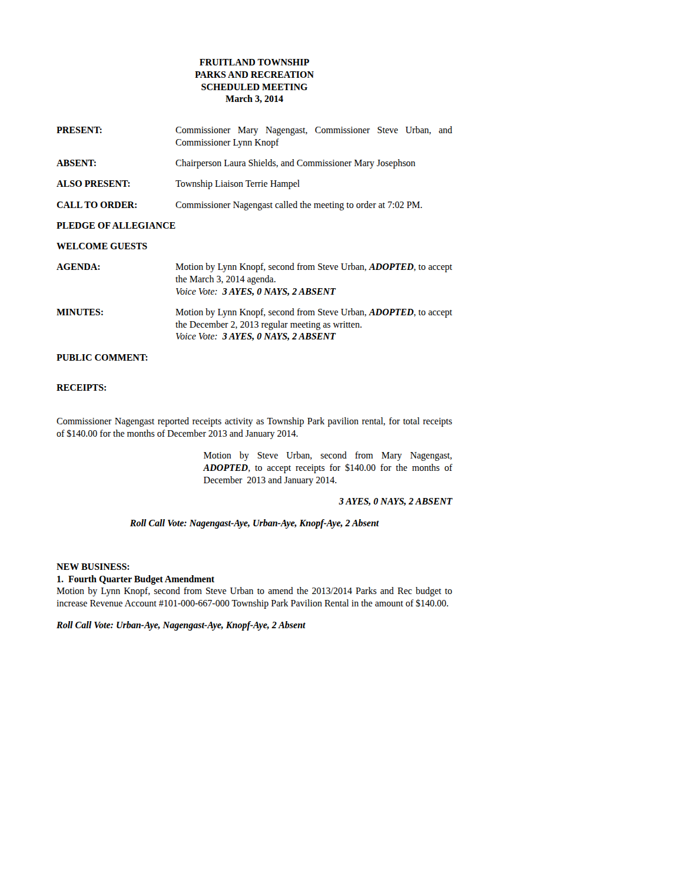FRUITLAND TOWNSHIP
PARKS AND RECREATION
SCHEDULED MEETING
March 3, 2014
| PRESENT: | Commissioner Mary Nagengast, Commissioner Steve Urban, and Commissioner Lynn Knopf |
| ABSENT: | Chairperson Laura Shields, and Commissioner Mary Josephson |
| ALSO PRESENT: | Township Liaison Terrie Hampel |
| CALL TO ORDER: | Commissioner Nagengast called the meeting to order at 7:02 PM. |
| PLEDGE OF ALLEGIANCE | |
| WELCOME GUESTS | |
| AGENDA: | Motion by Lynn Knopf, second from Steve Urban, ADOPTED , to accept the March 3, 2014 agenda. Voice Vote: 3 AYES, 0 NAYS, 2 ABSENT |
| MINUTES: | Motion by Lynn Knopf, second from Steve Urban, ADOPTED , to accept the December 2, 2013 regular meeting as written. Voice Vote: 3 AYES, 0 NAYS, 2 ABSENT |
| PUBLIC COMMENT: | |
RECEIPTS:
Commissioner Nagengast reported receipts activity as Township Park pavilion rental, for total receipts of $140.00 for the months of December 2013 and January 2014.
Motion by Steve Urban, second from Mary Nagengast, ADOPTED, to accept receipts for $140.00 for the months of December 2013 and January 2014.
3 AYES, 0 NAYS, 2 ABSENT
Roll Call Vote: Nagengast-Aye, Urban-Aye, Knopf-Aye, 2 Absent
NEW BUSINESS:
1. Fourth Quarter Budget Amendment
Motion by Lynn Knopf, second from Steve Urban to amend the 2013/2014 Parks and Rec budget to increase Revenue Account #101-000-667-000 Township Park Pavilion Rental in the amount of $140.00.
Roll Call Vote: Urban-Aye, Nagengast-Aye, Knopf-Aye, 2 Absent